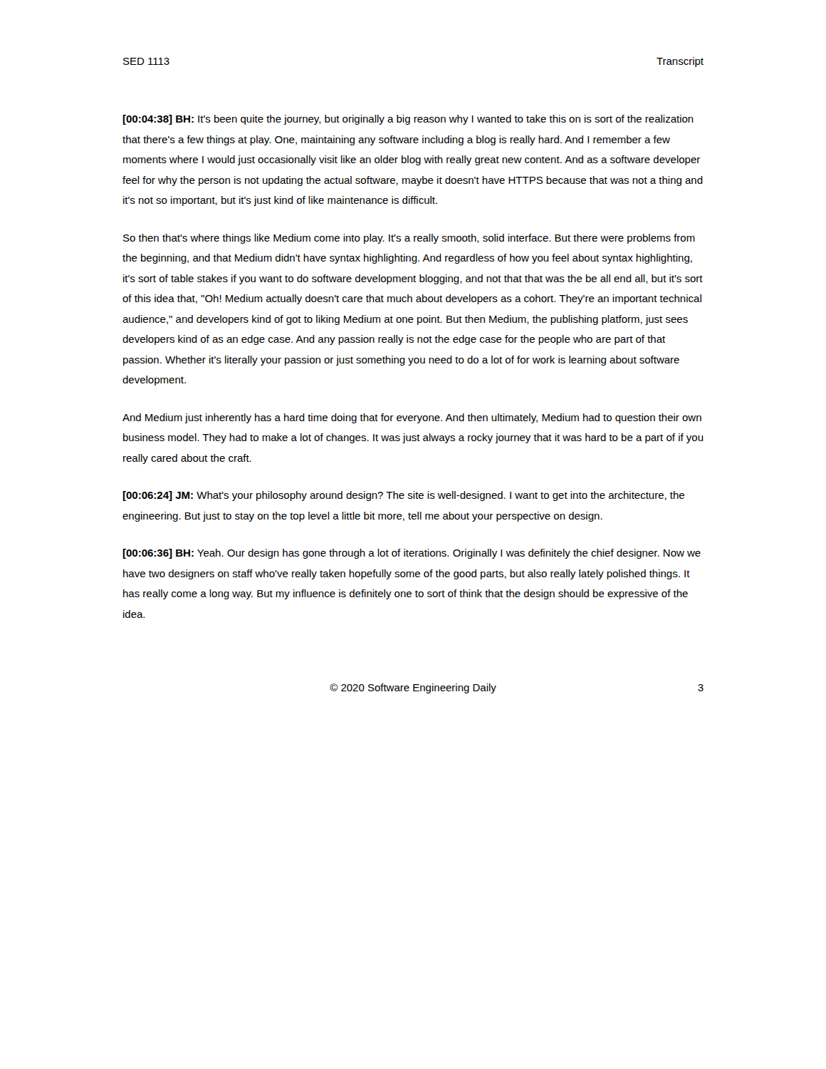SED 1113 Transcript
[00:04:38] BH: It's been quite the journey, but originally a big reason why I wanted to take this on is sort of the realization that there's a few things at play. One, maintaining any software including a blog is really hard. And I remember a few moments where I would just occasionally visit like an older blog with really great new content. And as a software developer feel for why the person is not updating the actual software, maybe it doesn't have HTTPS because that was not a thing and it's not so important, but it's just kind of like maintenance is difficult.
So then that's where things like Medium come into play. It's a really smooth, solid interface. But there were problems from the beginning, and that Medium didn't have syntax highlighting. And regardless of how you feel about syntax highlighting, it's sort of table stakes if you want to do software development blogging, and not that that was the be all end all, but it's sort of this idea that, "Oh! Medium actually doesn't care that much about developers as a cohort. They're an important technical audience," and developers kind of got to liking Medium at one point. But then Medium, the publishing platform, just sees developers kind of as an edge case. And any passion really is not the edge case for the people who are part of that passion. Whether it's literally your passion or just something you need to do a lot of for work is learning about software development.
And Medium just inherently has a hard time doing that for everyone. And then ultimately, Medium had to question their own business model. They had to make a lot of changes. It was just always a rocky journey that it was hard to be a part of if you really cared about the craft.
[00:06:24] JM: What's your philosophy around design? The site is well-designed. I want to get into the architecture, the engineering. But just to stay on the top level a little bit more, tell me about your perspective on design.
[00:06:36] BH: Yeah. Our design has gone through a lot of iterations. Originally I was definitely the chief designer. Now we have two designers on staff who've really taken hopefully some of the good parts, but also really lately polished things. It has really come a long way. But my influence is definitely one to sort of think that the design should be expressive of the idea.
© 2020 Software Engineering Daily 3